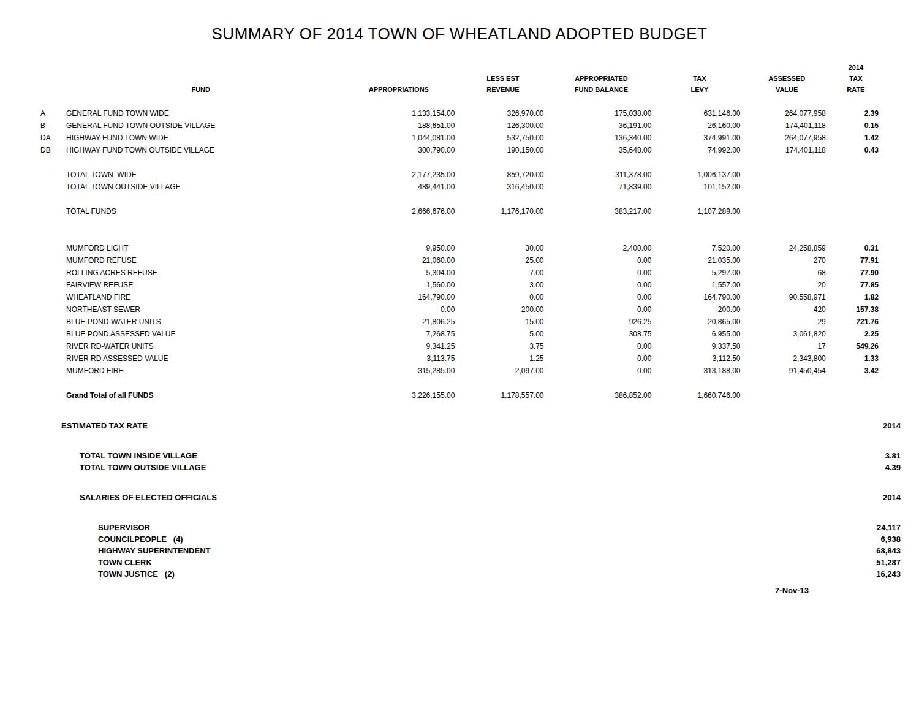SUMMARY OF 2014 TOWN OF WHEATLAND ADOPTED BUDGET
| | | | | | | | 2014 |
| --- | --- | --- | --- | --- | --- | --- | --- |
| | | | LESS EST | APPROPRIATED | TAX | ASSESSED | TAX |
| | FUND | APPROPRIATIONS | REVENUE | FUND BALANCE | LEVY | VALUE | RATE |
| A | GENERAL FUND TOWN WIDE | 1,133,154.00 | 326,970.00 | 175,038.00 | 631,146.00 | 264,077,958 | 2.39 |
| B | GENERAL FUND TOWN OUTSIDE VILLAGE | 188,651.00 | 126,300.00 | 36,191.00 | 26,160.00 | 174,401,118 | 0.15 |
| DA | HIGHWAY FUND TOWN WIDE | 1,044,081.00 | 532,750.00 | 136,340.00 | 374,991.00 | 264,077,958 | 1.42 |
| DB | HIGHWAY FUND TOWN OUTSIDE VILLAGE | 300,790.00 | 190,150.00 | 35,648.00 | 74,992.00 | 174,401,118 | 0.43 |
| | TOTAL TOWN WIDE | 2,177,235.00 | 859,720.00 | 311,378.00 | 1,006,137.00 | | |
| | TOTAL TOWN OUTSIDE VILLAGE | 489,441.00 | 316,450.00 | 71,839.00 | 101,152.00 | | |
| | TOTAL FUNDS | 2,666,676.00 | 1,176,170.00 | 383,217.00 | 1,107,289.00 | | |
| | MUMFORD LIGHT | 9,950.00 | 30.00 | 2,400.00 | 7,520.00 | 24,258,859 | 0.31 |
| | MUMFORD REFUSE | 21,060.00 | 25.00 | 0.00 | 21,035.00 | 270 | 77.91 |
| | ROLLING ACRES REFUSE | 5,304.00 | 7.00 | 0.00 | 5,297.00 | 68 | 77.90 |
| | FAIRVIEW REFUSE | 1,560.00 | 3.00 | 0.00 | 1,557.00 | 20 | 77.85 |
| | WHEATLAND FIRE | 164,790.00 | 0.00 | 0.00 | 164,790.00 | 90,558,971 | 1.82 |
| | NORTHEAST SEWER | 0.00 | 200.00 | 0.00 | -200.00 | 420 | 157.38 |
| | BLUE POND-WATER UNITS | 21,806.25 | 15.00 | 926.25 | 20,865.00 | 29 | 721.76 |
| | BLUE POND ASSESSED VALUE | 7,268.75 | 5.00 | 308.75 | 6,955.00 | 3,061,820 | 2.25 |
| | RIVER RD-WATER UNITS | 9,341.25 | 3.75 | 0.00 | 9,337.50 | 17 | 549.26 |
| | RIVER RD ASSESSED VALUE | 3,113.75 | 1.25 | 0.00 | 3,112.50 | 2,343,800 | 1.33 |
| | MUMFORD FIRE | 315,285.00 | 2,097.00 | 0.00 | 313,188.00 | 91,450,454 | 3.42 |
| | Grand Total of all FUNDS | 3,226,155.00 | 1,178,557.00 | 386,852.00 | 1,660,746.00 | | |
| ESTIMATED TAX RATE | 2014 |
| TOTAL TOWN INSIDE VILLAGE | 3.81 |
| TOTAL TOWN OUTSIDE VILLAGE | 4.39 |
| SALARIES OF ELECTED OFFICIALS | 2014 |
| SUPERVISOR | 24,117 |
| COUNCILPEOPLE (4) | 6,938 |
| HIGHWAY SUPERINTENDENT | 68,843 |
| TOWN CLERK | 51,287 |
| TOWN JUSTICE (2) | 16,243 |
7-Nov-13